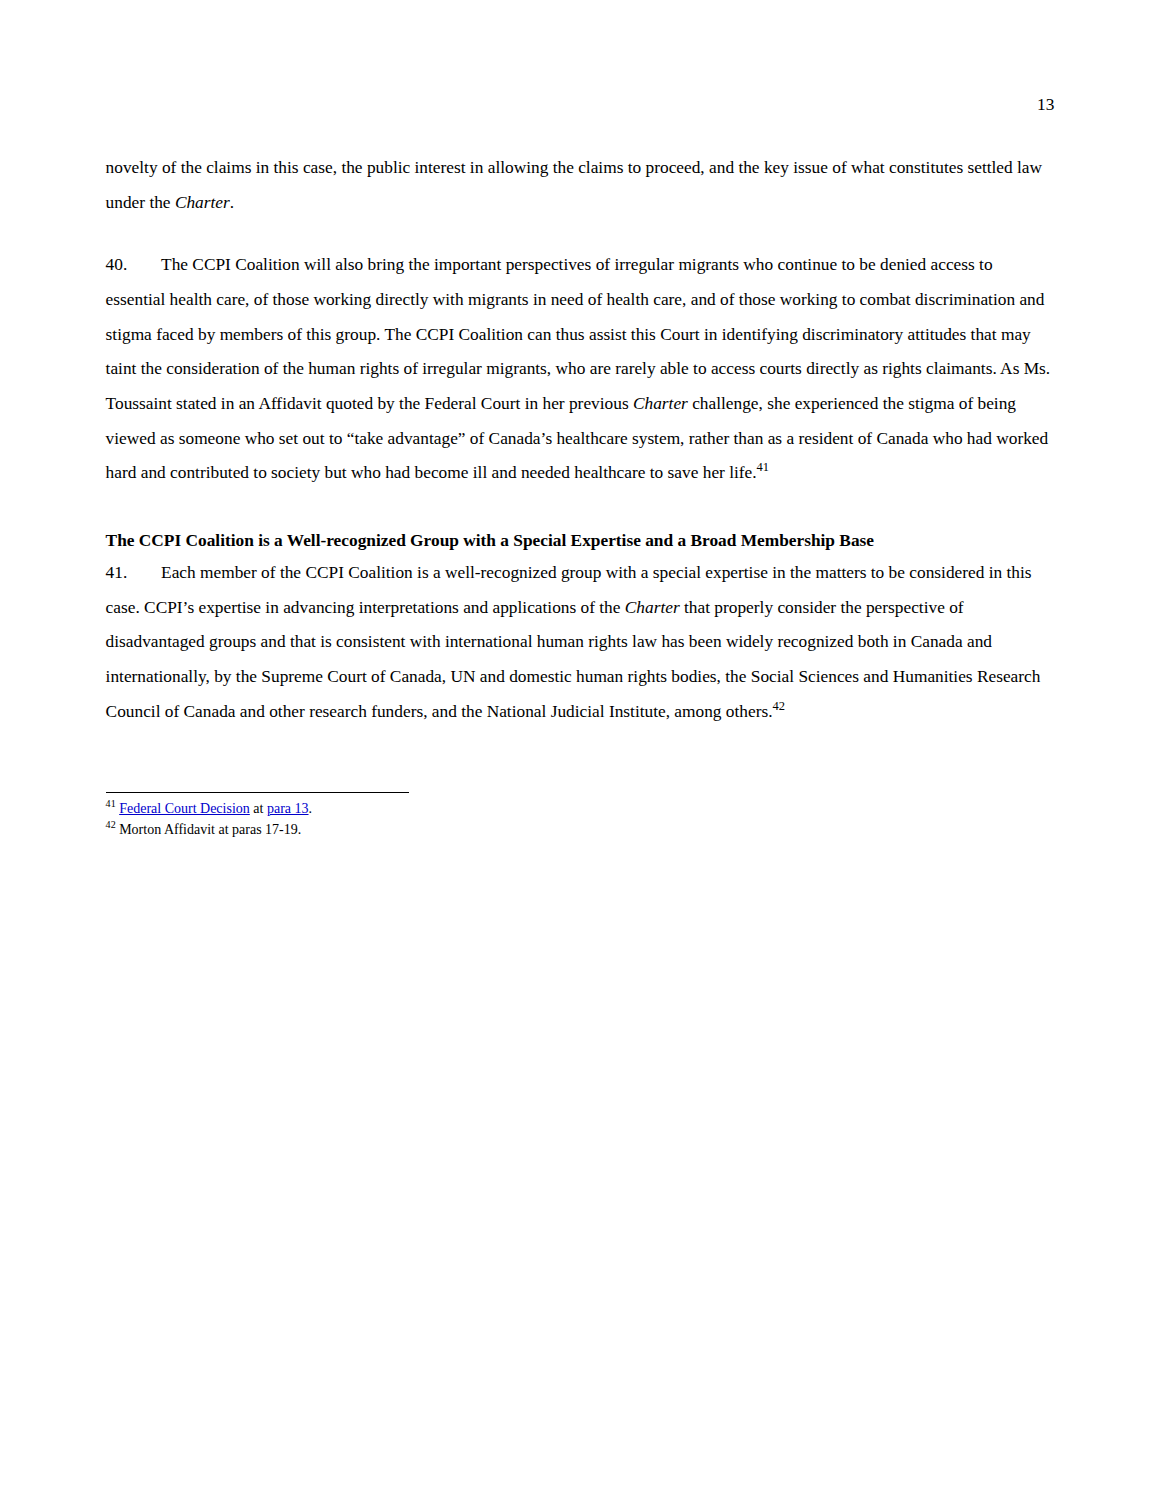13
novelty of the claims in this case, the public interest in allowing the claims to proceed, and the key issue of what constitutes settled law under the Charter.
40. The CCPI Coalition will also bring the important perspectives of irregular migrants who continue to be denied access to essential health care, of those working directly with migrants in need of health care, and of those working to combat discrimination and stigma faced by members of this group. The CCPI Coalition can thus assist this Court in identifying discriminatory attitudes that may taint the consideration of the human rights of irregular migrants, who are rarely able to access courts directly as rights claimants. As Ms. Toussaint stated in an Affidavit quoted by the Federal Court in her previous Charter challenge, she experienced the stigma of being viewed as someone who set out to “take advantage” of Canada’s healthcare system, rather than as a resident of Canada who had worked hard and contributed to society but who had become ill and needed healthcare to save her life.41
The CCPI Coalition is a Well-recognized Group with a Special Expertise and a Broad Membership Base
41. Each member of the CCPI Coalition is a well-recognized group with a special expertise in the matters to be considered in this case. CCPI’s expertise in advancing interpretations and applications of the Charter that properly consider the perspective of disadvantaged groups and that is consistent with international human rights law has been widely recognized both in Canada and internationally, by the Supreme Court of Canada, UN and domestic human rights bodies, the Social Sciences and Humanities Research Council of Canada and other research funders, and the National Judicial Institute, among others.42
41 Federal Court Decision at para 13.
42 Morton Affidavit at paras 17-19.